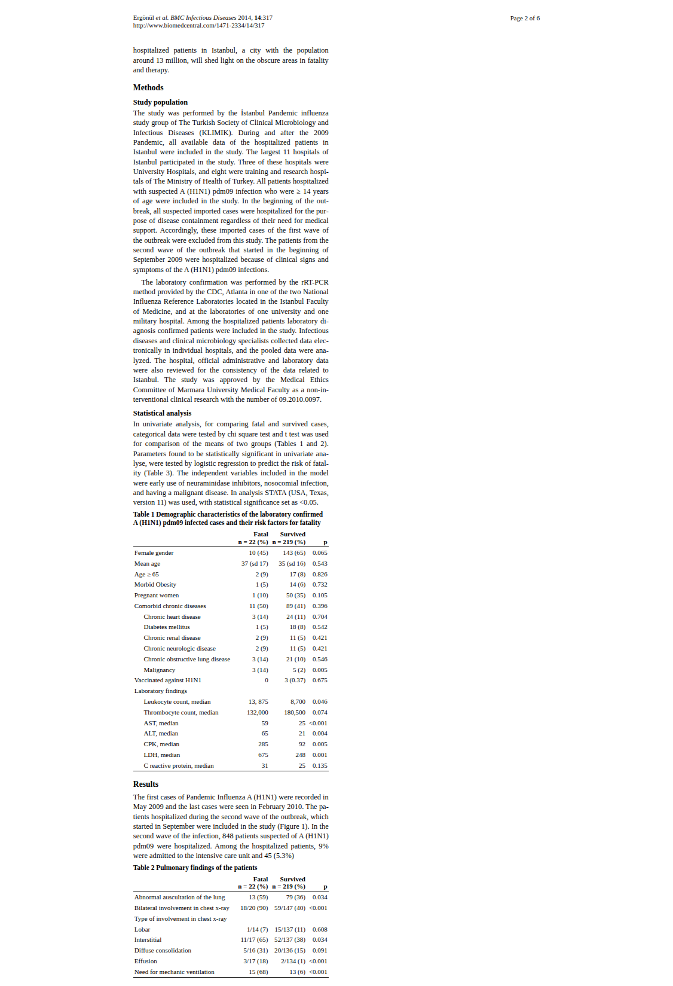Ergönül et al. BMC Infectious Diseases 2014, 14:317
http://www.biomedcentral.com/1471-2334/14/317
Page 2 of 6
hospitalized patients in Istanbul, a city with the population around 13 million, will shed light on the obscure areas in fatality and therapy.
Methods
Study population
The study was performed by the İstanbul Pandemic influenza study group of The Turkish Society of Clinical Microbiology and Infectious Diseases (KLIMIK). During and after the 2009 Pandemic, all available data of the hospitalized patients in Istanbul were included in the study. The largest 11 hospitals of Istanbul participated in the study. Three of these hospitals were University Hospitals, and eight were training and research hospitals of The Ministry of Health of Turkey. All patients hospitalized with suspected A (H1N1) pdm09 infection who were ≥ 14 years of age were included in the study. In the beginning of the outbreak, all suspected imported cases were hospitalized for the purpose of disease containment regardless of their need for medical support. Accordingly, these imported cases of the first wave of the outbreak were excluded from this study. The patients from the second wave of the outbreak that started in the beginning of September 2009 were hospitalized because of clinical signs and symptoms of the A (H1N1) pdm09 infections.
The laboratory confirmation was performed by the rRT-PCR method provided by the CDC, Atlanta in one of the two National Influenza Reference Laboratories located in the Istanbul Faculty of Medicine, and at the laboratories of one university and one military hospital. Among the hospitalized patients laboratory diagnosis confirmed patients were included in the study. Infectious diseases and clinical microbiology specialists collected data electronically in individual hospitals, and the pooled data were analyzed. The hospital, official administrative and laboratory data were also reviewed for the consistency of the data related to Istanbul. The study was approved by the Medical Ethics Committee of Marmara University Medical Faculty as a non-interventional clinical research with the number of 09.2010.0097.
Statistical analysis
In univariate analysis, for comparing fatal and survived cases, categorical data were tested by chi square test and t test was used for comparison of the means of two groups (Tables 1 and 2). Parameters found to be statistically significant in univariate analyse, were tested by logistic regression to predict the risk of fatality (Table 3). The independent variables included in the model were early use of neuraminidase inhibitors, nosocomial infection, and having a malignant disease. In analysis STATA (USA, Texas, version 11) was used, with statistical significance set as <0.05.
Table 1 Demographic characteristics of the laboratory confirmed A (H1N1) pdm09 infected cases and their risk factors for fatality
| | Fatal n = 22 (%) | Survived n = 219 (%) | p |
| --- | --- | --- | --- |
| Female gender | 10 (45) | 143 (65) | 0.065 |
| Mean age | 37 (sd 17) | 35 (sd 16) | 0.543 |
| Age ≥ 65 | 2 (9) | 17 (8) | 0.826 |
| Morbid Obesity | 1 (5) | 14 (6) | 0.732 |
| Pregnant women | 1 (10) | 50 (35) | 0.105 |
| Comorbid chronic diseases | 11 (50) | 89 (41) | 0.396 |
| Chronic heart disease | 3 (14) | 24 (11) | 0.704 |
| Diabetes mellitus | 1 (5) | 18 (8) | 0.542 |
| Chronic renal disease | 2 (9) | 11 (5) | 0.421 |
| Chronic neurologic disease | 2 (9) | 11 (5) | 0.421 |
| Chronic obstructive lung disease | 3 (14) | 21 (10) | 0.546 |
| Malignancy | 3 (14) | 5 (2) | 0.005 |
| Vaccinated against H1N1 | 0 | 3 (0.37) | 0.675 |
| Laboratory findings | | | |
| Leukocyte count, median | 13, 875 | 8,700 | 0.046 |
| Thrombocyte count, median | 132,000 | 180,500 | 0.074 |
| AST, median | 59 | 25 | <0.001 |
| ALT, median | 65 | 21 | 0.004 |
| CPK, median | 285 | 92 | 0.005 |
| LDH, median | 675 | 248 | 0.001 |
| C reactive protein, median | 31 | 25 | 0.135 |
Results
The first cases of Pandemic Influenza A (H1N1) were recorded in May 2009 and the last cases were seen in February 2010. The patients hospitalized during the second wave of the outbreak, which started in September were included in the study (Figure 1). In the second wave of the infection, 848 patients suspected of A (H1N1) pdm09 were hospitalized. Among the hospitalized patients, 9% were admitted to the intensive care unit and 45 (5.3%)
Table 2 Pulmonary findings of the patients
| | Fatal n = 22 (%) | Survived n = 219 (%) | p |
| --- | --- | --- | --- |
| Abnormal auscultation of the lung | 13 (59) | 79 (36) | 0.034 |
| Bilateral involvement in chest x-ray | 18/20 (90) | 59/147 (40) | <0.001 |
| Type of involvement in chest x-ray | | | |
| Lobar | 1/14 (7) | 15/137 (11) | 0.608 |
| Interstitial | 11/17 (65) | 52/137 (38) | 0.034 |
| Diffuse consolidation | 5/16 (31) | 20/136 (15) | 0.091 |
| Effusion | 3/17 (18) | 2/134 (1) | <0.001 |
| Need for mechanic ventilation | 15 (68) | 13 (6) | <0.001 |